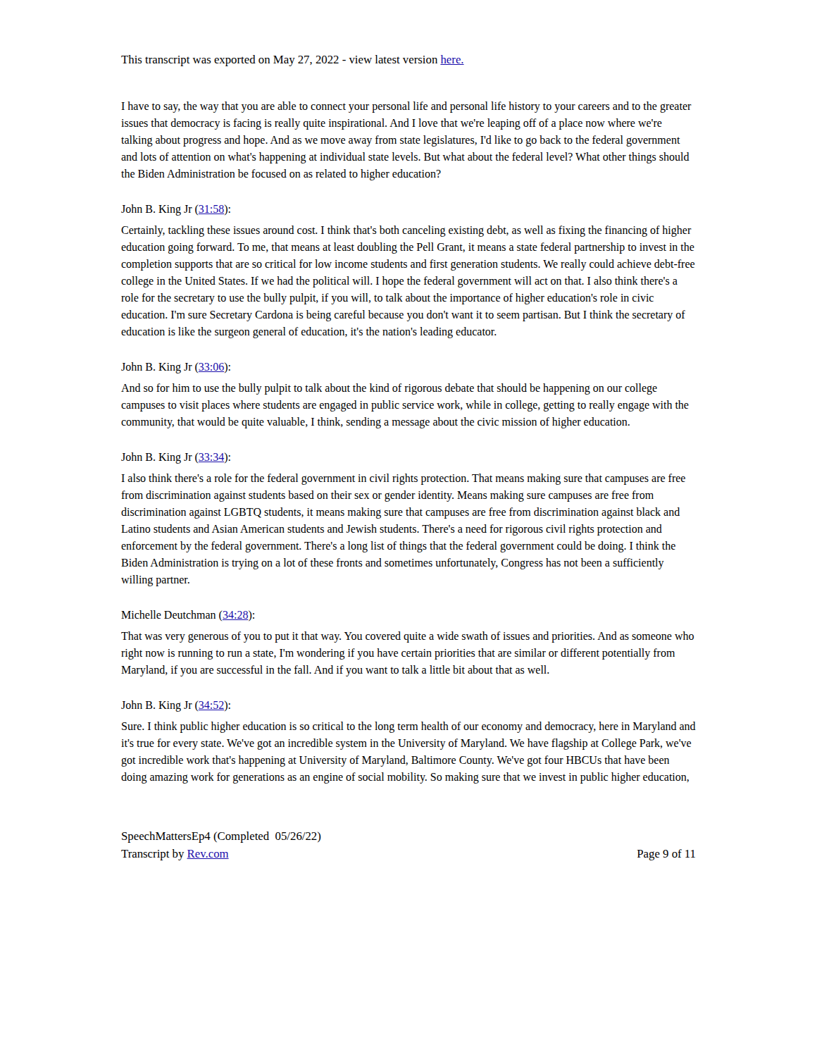This transcript was exported on May 27, 2022 - view latest version here.
I have to say, the way that you are able to connect your personal life and personal life history to your careers and to the greater issues that democracy is facing is really quite inspirational. And I love that we're leaping off of a place now where we're talking about progress and hope. And as we move away from state legislatures, I'd like to go back to the federal government and lots of attention on what's happening at individual state levels. But what about the federal level? What other things should the Biden Administration be focused on as related to higher education?
John B. King Jr (31:58):
Certainly, tackling these issues around cost. I think that's both canceling existing debt, as well as fixing the financing of higher education going forward. To me, that means at least doubling the Pell Grant, it means a state federal partnership to invest in the completion supports that are so critical for low income students and first generation students. We really could achieve debt-free college in the United States. If we had the political will. I hope the federal government will act on that. I also think there's a role for the secretary to use the bully pulpit, if you will, to talk about the importance of higher education's role in civic education. I'm sure Secretary Cardona is being careful because you don't want it to seem partisan. But I think the secretary of education is like the surgeon general of education, it's the nation's leading educator.
John B. King Jr (33:06):
And so for him to use the bully pulpit to talk about the kind of rigorous debate that should be happening on our college campuses to visit places where students are engaged in public service work, while in college, getting to really engage with the community, that would be quite valuable, I think, sending a message about the civic mission of higher education.
John B. King Jr (33:34):
I also think there's a role for the federal government in civil rights protection. That means making sure that campuses are free from discrimination against students based on their sex or gender identity. Means making sure campuses are free from discrimination against LGBTQ students, it means making sure that campuses are free from discrimination against black and Latino students and Asian American students and Jewish students. There's a need for rigorous civil rights protection and enforcement by the federal government. There's a long list of things that the federal government could be doing. I think the Biden Administration is trying on a lot of these fronts and sometimes unfortunately, Congress has not been a sufficiently willing partner.
Michelle Deutchman (34:28):
That was very generous of you to put it that way. You covered quite a wide swath of issues and priorities. And as someone who right now is running to run a state, I'm wondering if you have certain priorities that are similar or different potentially from Maryland, if you are successful in the fall. And if you want to talk a little bit about that as well.
John B. King Jr (34:52):
Sure. I think public higher education is so critical to the long term health of our economy and democracy, here in Maryland and it's true for every state. We've got an incredible system in the University of Maryland. We have flagship at College Park, we've got incredible work that's happening at University of Maryland, Baltimore County. We've got four HBCUs that have been doing amazing work for generations as an engine of social mobility. So making sure that we invest in public higher education,
SpeechMattersEp4 (Completed 05/26/22)
Transcript by Rev.com
Page 9 of 11